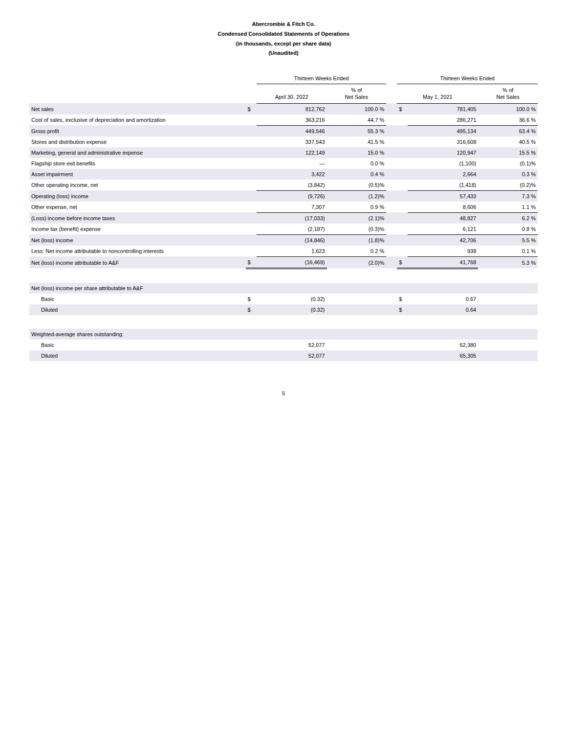Abercrombie & Fitch Co.
Condensed Consolidated Statements of Operations
(in thousands, except per share data)
(Unaudited)
| | | Thirteen Weeks Ended | | Thirteen Weeks Ended |
| | | April 30, 2022 | % of Net Sales | | May 1, 2021 | % of Net Sales |
| Net sales | $ | 812,762 | 100.0 % | | $ | 781,405 | 100.0 % |
| Cost of sales, exclusive of depreciation and amortization | | 363,216 | 44.7 % | | | 286,271 | 36.6 % |
| Gross profit | | 449,546 | 55.3 % | | | 495,134 | 63.4 % |
| Stores and distribution expense | | 337,543 | 41.5 % | | | 316,608 | 40.5 % |
| Marketing, general and administrative expense | | 122,149 | 15.0 % | | | 120,947 | 15.5 % |
| Flagship store exit benefits | | — | 0.0 % | | | (1,100) | (0.1)% |
| Asset impairment | | 3,422 | 0.4 % | | | 2,664 | 0.3 % |
| Other operating income, net | | (3,842) | (0.5)% | | | (1,418) | (0.2)% |
| Operating (loss) income | | (9,726) | (1.2)% | | | 57,433 | 7.3 % |
| Other expense, net | | 7,307 | 0.9 % | | | 8,606 | 1.1 % |
| (Loss) income before income taxes | | (17,033) | (2.1)% | | | 48,827 | 6.2 % |
| Income tax (benefit) expense | | (2,187) | (0.3)% | | | 6,121 | 0.8 % |
| Net (loss) income | | (14,846) | (1.8)% | | | 42,706 | 5.5 % |
| Less: Net income attributable to noncontrolling interests | | 1,623 | 0.2 % | | | 938 | 0.1 % |
| Net (loss) income attributable to A&F | $ | (16,469) | (2.0)% | | $ | 41,768 | 5.3 % |
| Net (loss) income per share attributable to A&F |
| Basic | $ | (0.32) | | | $ | 0.67 | |
| Diluted | $ | (0.32) | | | $ | 0.64 | |
| Weighted-average shares outstanding: |
| Basic | | 52,077 | | | | 62,380 | |
| Diluted | | 52,077 | | | | 65,305 | |
5